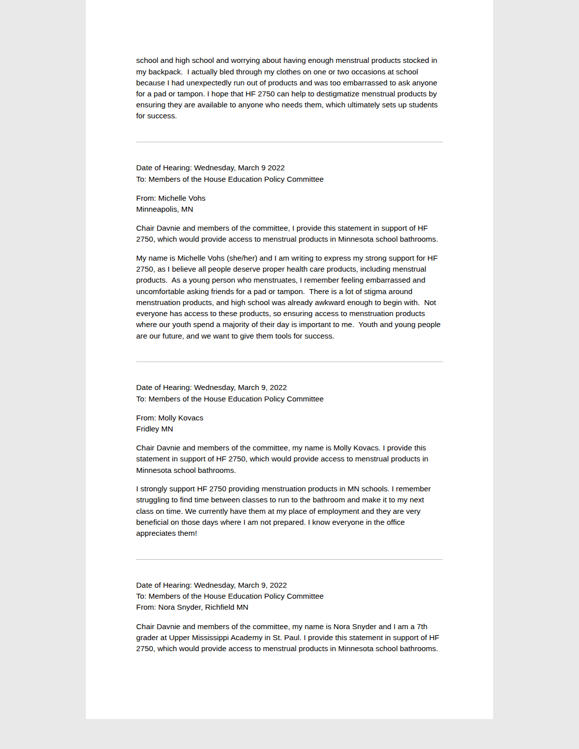school and high school and worrying about having enough menstrual products stocked in my backpack. I actually bled through my clothes on one or two occasions at school because I had unexpectedly run out of products and was too embarrassed to ask anyone for a pad or tampon. I hope that HF 2750 can help to destigmatize menstrual products by ensuring they are available to anyone who needs them, which ultimately sets up students for success.
Date of Hearing: Wednesday, March 9 2022
To: Members of the House Education Policy Committee
From: Michelle Vohs
Minneapolis, MN
Chair Davnie and members of the committee, I provide this statement in support of HF 2750, which would provide access to menstrual products in Minnesota school bathrooms.
My name is Michelle Vohs (she/her) and I am writing to express my strong support for HF 2750, as I believe all people deserve proper health care products, including menstrual products. As a young person who menstruates, I remember feeling embarrassed and uncomfortable asking friends for a pad or tampon. There is a lot of stigma around menstruation products, and high school was already awkward enough to begin with. Not everyone has access to these products, so ensuring access to menstruation products where our youth spend a majority of their day is important to me. Youth and young people are our future, and we want to give them tools for success.
Date of Hearing: Wednesday, March 9, 2022
To: Members of the House Education Policy Committee
From: Molly Kovacs
Fridley MN
Chair Davnie and members of the committee, my name is Molly Kovacs. I provide this statement in support of HF 2750, which would provide access to menstrual products in Minnesota school bathrooms.
I strongly support HF 2750 providing menstruation products in MN schools. I remember struggling to find time between classes to run to the bathroom and make it to my next class on time. We currently have them at my place of employment and they are very beneficial on those days where I am not prepared. I know everyone in the office appreciates them!
Date of Hearing: Wednesday, March 9, 2022
To: Members of the House Education Policy Committee
From: Nora Snyder, Richfield MN
Chair Davnie and members of the committee, my name is Nora Snyder and I am a 7th grader at Upper Mississippi Academy in St. Paul. I provide this statement in support of HF 2750, which would provide access to menstrual products in Minnesota school bathrooms.